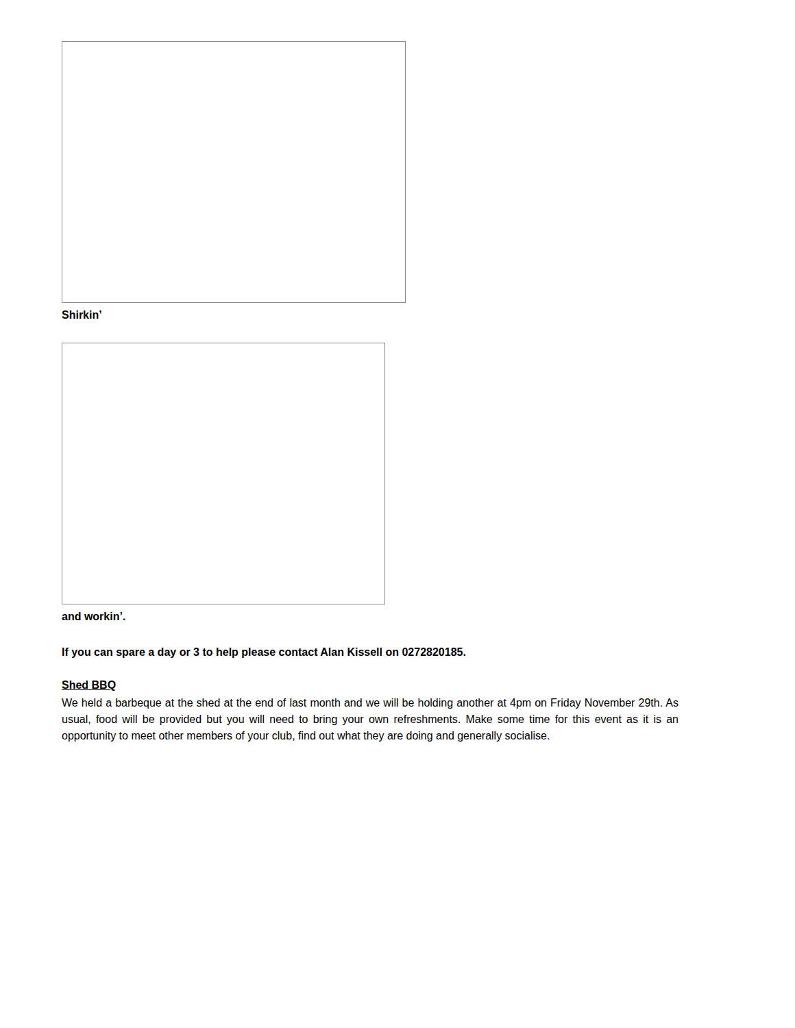Shirkin’
and workin’.
If you can spare a day or 3 to help please contact Alan Kissell on 0272820185.
Shed BBQ
We held a barbeque at the shed at the end of last month and we will be holding another at 4pm on Friday November 29th. As usual, food will be provided but you will need to bring your own refreshments. Make some time for this event as it is an opportunity to meet other members of your club, find out what they are doing and generally socialise.